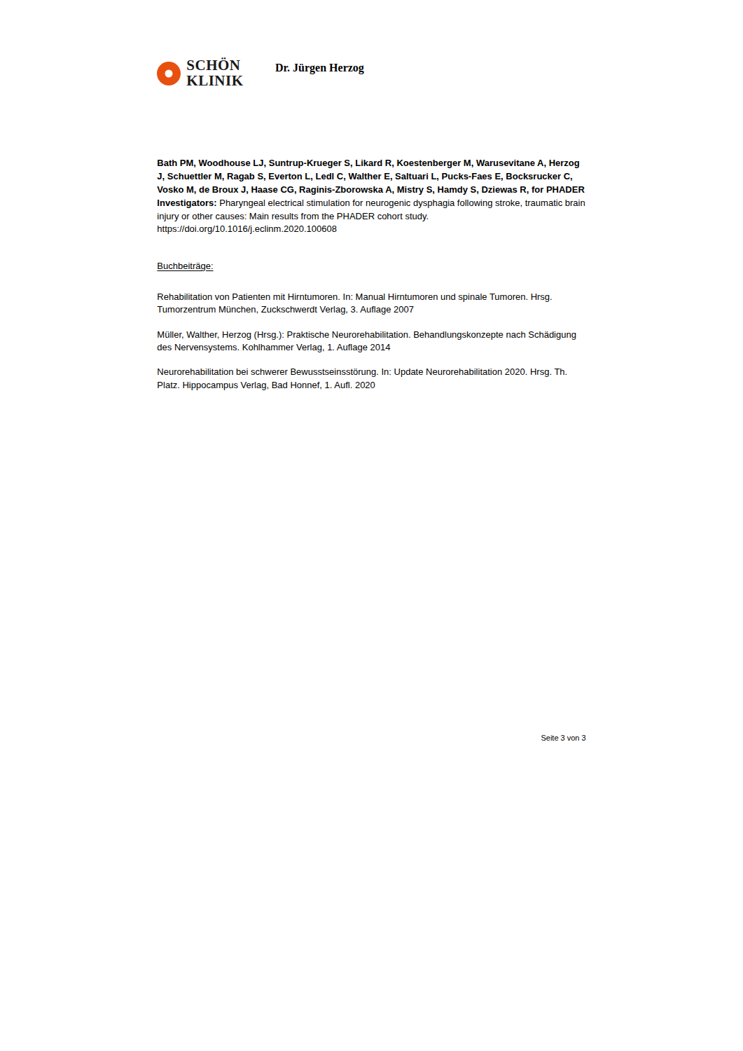Schön
Klinik
Dr. Jürgen Herzog
Bath PM, Woodhouse LJ, Suntrup-Krueger S, Likard R, Koestenberger M, Warusevitane A, Herzog J, Schuettler M, Ragab S, Everton L, Ledl C, Walther E, Saltuari L, Pucks-Faes E, Bocksrucker C, Vosko M, de Broux J, Haase CG, Raginis-Zborowska A, Mistry S, Hamdy S, Dziewas R, for PHADER Investigators: Pharyngeal electrical stimulation for neurogenic dysphagia following stroke, traumatic brain injury or other causes: Main results from the PHADER cohort study. https://doi.org/10.1016/j.eclinm.2020.100608
Buchbeiträge:
Rehabilitation von Patienten mit Hirntumoren. In: Manual Hirntumoren und spinale Tumoren. Hrsg. Tumorzentrum München, Zuckschwerdt Verlag, 3. Auflage 2007
Müller, Walther, Herzog (Hrsg.): Praktische Neurorehabilitation. Behandlungskonzepte nach Schädigung des Nervensystems. Kohlhammer Verlag, 1. Auflage 2014
Neurorehabilitation bei schwerer Bewusstseinsstörung. In: Update Neurorehabilitation 2020. Hrsg. Th. Platz. Hippocampus Verlag, Bad Honnef, 1. Aufl. 2020
Seite 3 von 3